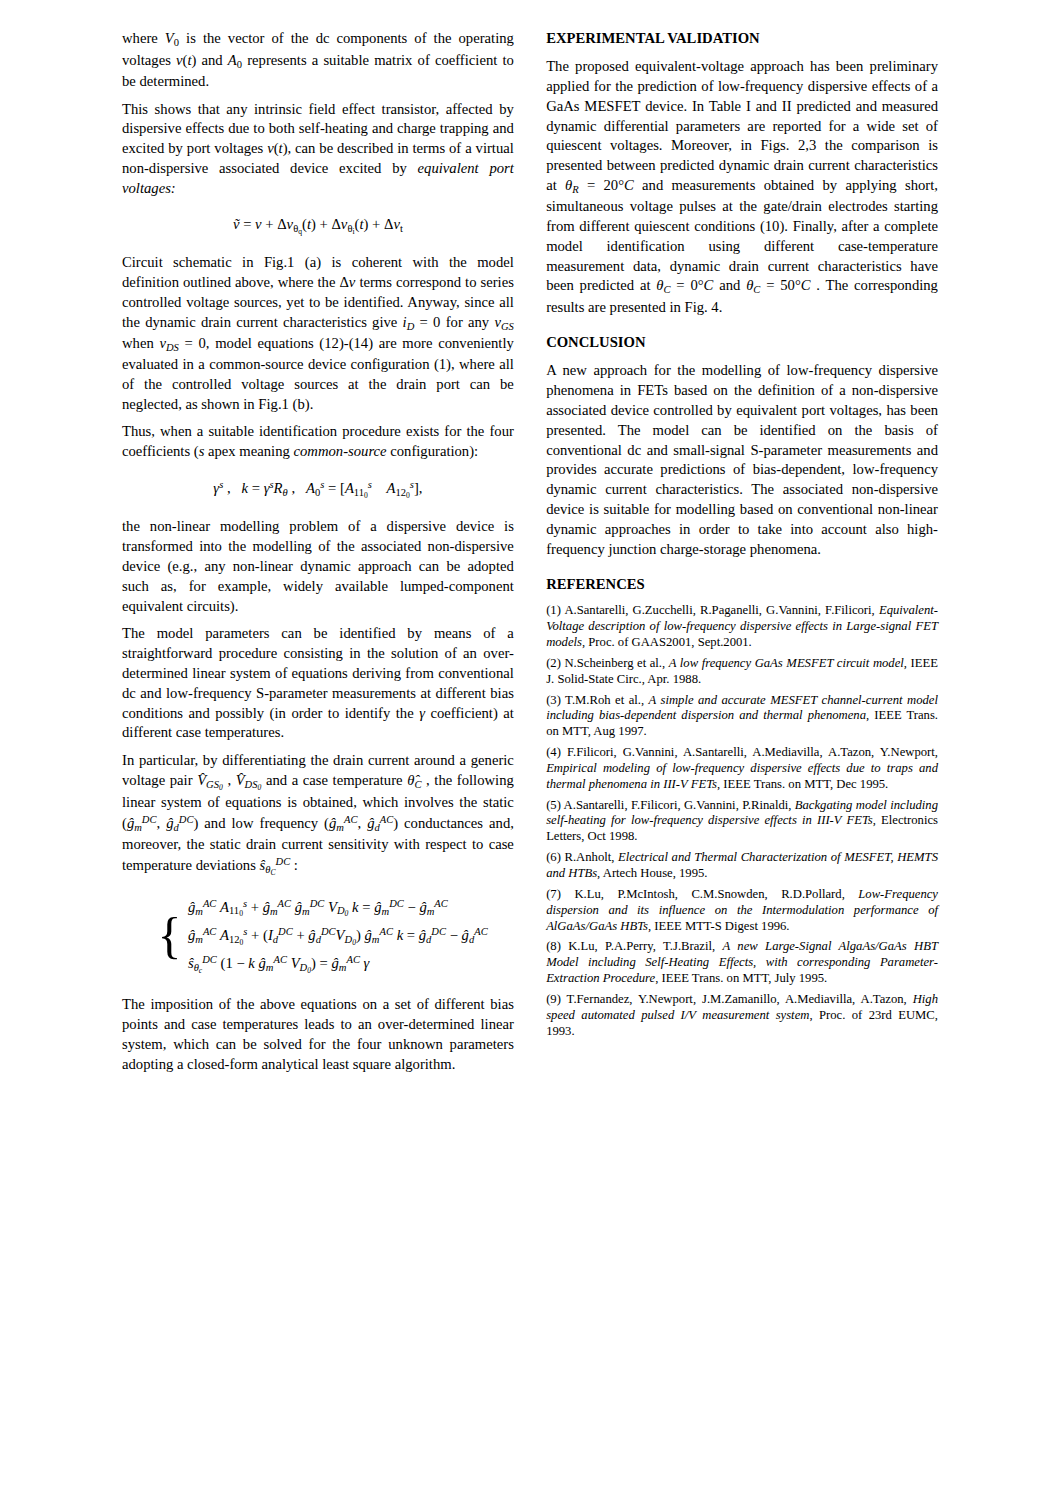where V0 is the vector of the dc components of the operating voltages v(t) and A0 represents a suitable matrix of coefficient to be determined.
This shows that any intrinsic field effect transistor, affected by dispersive effects due to both self-heating and charge trapping and excited by port voltages v(t), can be described in terms of a virtual non-dispersive associated device excited by equivalent port voltages:
ṽ = v + Δvθq(t) + Δvθi(t) + Δvt
Circuit schematic in Fig.1 (a) is coherent with the model definition outlined above, where the Δv terms correspond to series controlled voltage sources, yet to be identified. Anyway, since all the dynamic drain current characteristics give iD = 0 for any vGS when vDS = 0, model equations (12)-(14) are more conveniently evaluated in a common-source device configuration (1), where all of the controlled voltage sources at the drain port can be neglected, as shown in Fig.1 (b).
Thus, when a suitable identification procedure exists for the four coefficients (s apex meaning common-source configuration):
γs , k = γsRθ , A0s = [A110s A120s],
the non-linear modelling problem of a dispersive device is transformed into the modelling of the associated non-dispersive device (e.g., any non-linear dynamic approach can be adopted such as, for example, widely available lumped-component equivalent circuits).
The model parameters can be identified by means of a straightforward procedure consisting in the solution of an over-determined linear system of equations deriving from conventional dc and low-frequency S-parameter measurements at different bias conditions and possibly (in order to identify the γ coefficient) at different case temperatures.
In particular, by differentiating the drain current around a generic voltage pair V̂GS0 , V̂DS0 and a case temperature θ̂C , the following linear system of equations is obtained, which involves the static (ĝmDC, ĝdDC) and low frequency (ĝmAC, ĝdAC) conductances and, moreover, the static drain current sensitivity with respect to case temperature deviations ŝθCDC :
| { | ĝ m AC A 11 0 s + ĝ m AC ĝ m DC V D 0 k = ĝ m DC − ĝ m AC |
| ĝ m AC A 12 0 s + ( I d DC + ĝ d DC V D 0 ) ĝ m AC k = ĝ d DC − ĝ d AC |
| ŝ θ c DC (1 − k ĝ m AC V D 0 ) = ĝ m AC γ |
The imposition of the above equations on a set of different bias points and case temperatures leads to an over-determined linear system, which can be solved for the four unknown parameters adopting a closed-form analytical least square algorithm.
Experimental Validation
The proposed equivalent-voltage approach has been preliminary applied for the prediction of low-frequency dispersive effects of a GaAs MESFET device. In Table I and II predicted and measured dynamic differential parameters are reported for a wide set of quiescent voltages. Moreover, in Figs. 2,3 the comparison is presented between predicted dynamic drain current characteristics at θR = 20°C and measurements obtained by applying short, simultaneous voltage pulses at the gate/drain electrodes starting from different quiescent conditions (10). Finally, after a complete model identification using different case-temperature measurement data, dynamic drain current characteristics have been predicted at θC = 0°C and θC = 50°C . The corresponding results are presented in Fig. 4.
Conclusion
A new approach for the modelling of low-frequency dispersive phenomena in FETs based on the definition of a non-dispersive associated device controlled by equivalent port voltages, has been presented. The model can be identified on the basis of conventional dc and small-signal S-parameter measurements and provides accurate predictions of bias-dependent, low-frequency dynamic current characteristics. The associated non-dispersive device is suitable for modelling based on conventional non-linear dynamic approaches in order to take into account also high-frequency junction charge-storage phenomena.
References
(1) A.Santarelli, G.Zucchelli, R.Paganelli, G.Vannini, F.Filicori, Equivalent-Voltage description of low-frequency dispersive effects in Large-signal FET models, Proc. of GAAS2001, Sept.2001.
(2) N.Scheinberg et al., A low frequency GaAs MESFET circuit model, IEEE J. Solid-State Circ., Apr. 1988.
(3) T.M.Roh et al., A simple and accurate MESFET channel-current model including bias-dependent dispersion and thermal phenomena, IEEE Trans. on MTT, Aug 1997.
(4) F.Filicori, G.Vannini, A.Santarelli, A.Mediavilla, A.Tazon, Y.Newport, Empirical modeling of low-frequency dispersive effects due to traps and thermal phenomena in III-V FETs, IEEE Trans. on MTT, Dec 1995.
(5) A.Santarelli, F.Filicori, G.Vannini, P.Rinaldi, Backgating model including self-heating for low-frequency dispersive effects in III-V FETs, Electronics Letters, Oct 1998.
(6) R.Anholt, Electrical and Thermal Characterization of MESFET, HEMTS and HTBs, Artech House, 1995.
(7) K.Lu, P.McIntosh, C.M.Snowden, R.D.Pollard, Low-Frequency dispersion and its influence on the Intermodulation performance of AlGaAs/GaAs HBTs, IEEE MTT-S Digest 1996.
(8) K.Lu, P.A.Perry, T.J.Brazil, A new Large-Signal AlgaAs/GaAs HBT Model including Self-Heating Effects, with corresponding Parameter-Extraction Procedure, IEEE Trans. on MTT, July 1995.
(9) T.Fernandez, Y.Newport, J.M.Zamanillo, A.Mediavilla, A.Tazon, High speed automated pulsed I/V measurement system, Proc. of 23rd EUMC, 1993.